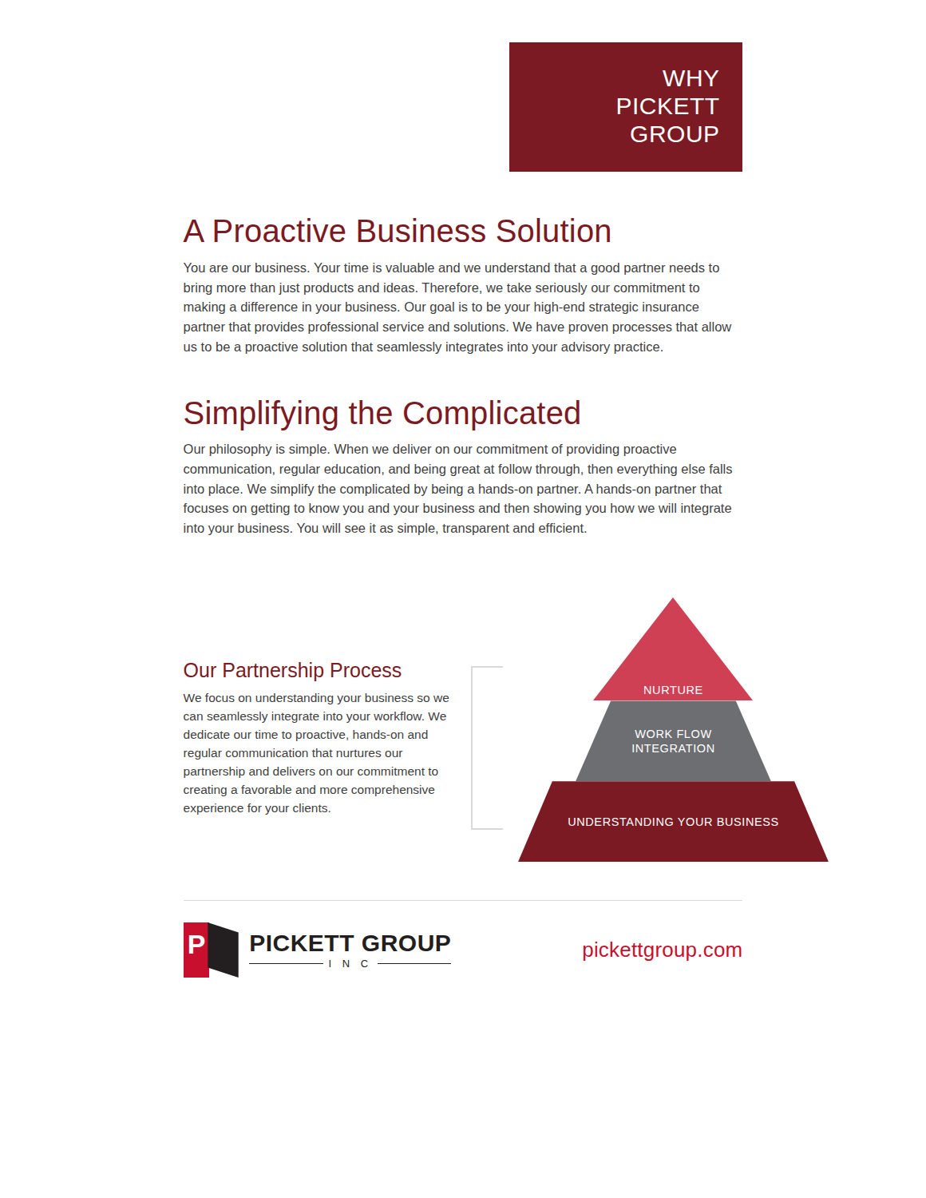WHY PICKETT GROUP
A Proactive Business Solution
You are our business. Your time is valuable and we understand that a good partner needs to bring more than just products and ideas. Therefore, we take seriously our commitment to making a difference in your business. Our goal is to be your high-end strategic insurance partner that provides professional service and solutions. We have proven processes that allow us to be a proactive solution that seamlessly integrates into your advisory practice.
Simplifying the Complicated
Our philosophy is simple. When we deliver on our commitment of providing proactive communication, regular education, and being great at follow through, then everything else falls into place. We simplify the complicated by being a hands-on partner. A hands-on partner that focuses on getting to know you and your business and then showing you how we will integrate into your business. You will see it as simple, transparent and efficient.
Our Partnership Process
We focus on understanding your business so we can seamlessly integrate into your workflow. We dedicate our time to proactive, hands-on and regular communication that nurtures our partnership and delivers on our commitment to creating a favorable and more comprehensive experience for your clients.
NURTURE
WORK FLOW
INTEGRATION
UNDERSTANDING YOUR BUSINESS
P
PICKETT GROUP
I N C
pickettgroup.com